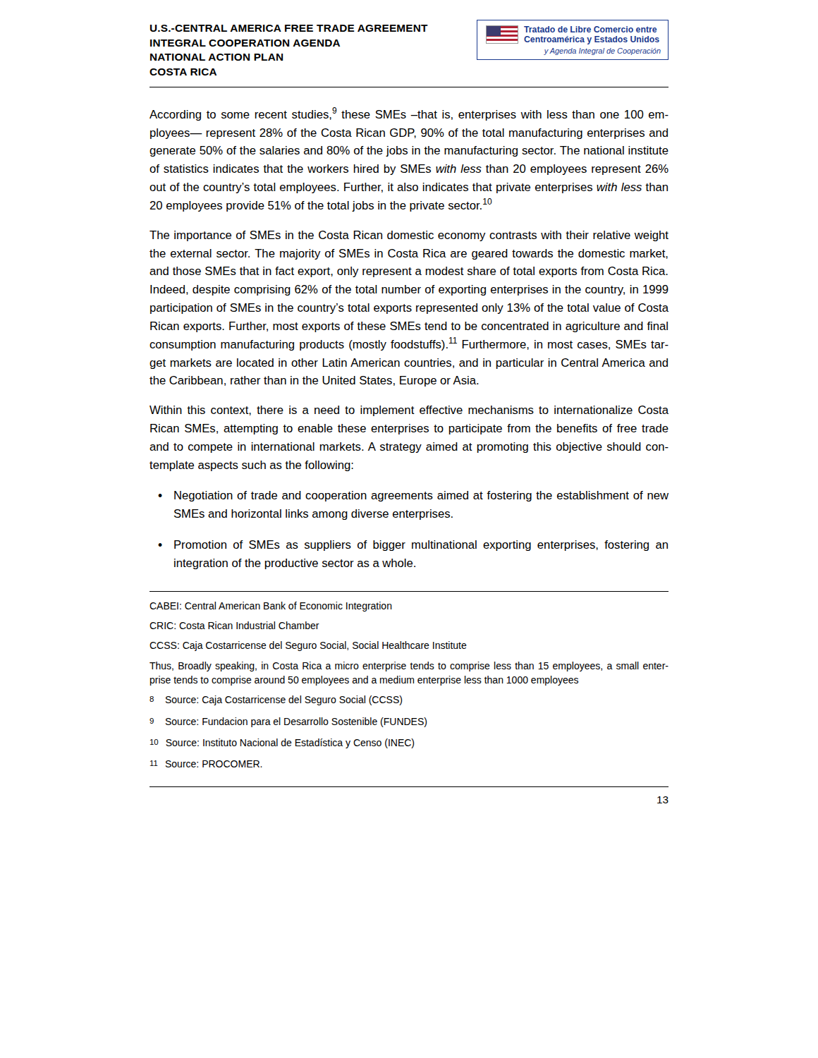U.S.-Central America Free Trade Agreement Integral Cooperation Agenda National Action Plan Costa Rica
Tratado de Libre Comercio entre Centroamérica y Estados Unidos y Agenda Integral de Cooperación
According to some recent studies,9 these SMEs –that is, enterprises with less than one 100 employees— represent 28% of the Costa Rican GDP, 90% of the total manufacturing enterprises and generate 50% of the salaries and 80% of the jobs in the manufacturing sector. The national institute of statistics indicates that the workers hired by SMEs with less than 20 employees represent 26% out of the country’s total employees. Further, it also indicates that private enterprises with less than 20 employees provide 51% of the total jobs in the private sector.10
The importance of SMEs in the Costa Rican domestic economy contrasts with their relative weight the external sector. The majority of SMEs in Costa Rica are geared towards the domestic market, and those SMEs that in fact export, only represent a modest share of total exports from Costa Rica. Indeed, despite comprising 62% of the total number of exporting enterprises in the country, in 1999 participation of SMEs in the country’s total exports represented only 13% of the total value of Costa Rican exports. Further, most exports of these SMEs tend to be concentrated in agriculture and final consumption manufacturing products (mostly foodstuffs).11 Furthermore, in most cases, SMEs target markets are located in other Latin American countries, and in particular in Central America and the Caribbean, rather than in the United States, Europe or Asia.
Within this context, there is a need to implement effective mechanisms to internationalize Costa Rican SMEs, attempting to enable these enterprises to participate from the benefits of free trade and to compete in international markets. A strategy aimed at promoting this objective should contemplate aspects such as the following:
Negotiation of trade and cooperation agreements aimed at fostering the establishment of new SMEs and horizontal links among diverse enterprises.
Promotion of SMEs as suppliers of bigger multinational exporting enterprises, fostering an integration of the productive sector as a whole.
CABEI: Central American Bank of Economic Integration
CRIC: Costa Rican Industrial Chamber
CCSS: Caja Costarricense del Seguro Social, Social Healthcare Institute
Thus, Broadly speaking, in Costa Rica a micro enterprise tends to comprise less than 15 employees, a small enterprise tends to comprise around 50 employees and a medium enterprise less than 1000 employees
8 Source: Caja Costarricense del Seguro Social (CCSS)
9 Source: Fundacion para el Desarrollo Sostenible (FUNDES)
10 Source: Instituto Nacional de Estadística y Censo (INEC)
11 Source: PROCOMER.
13